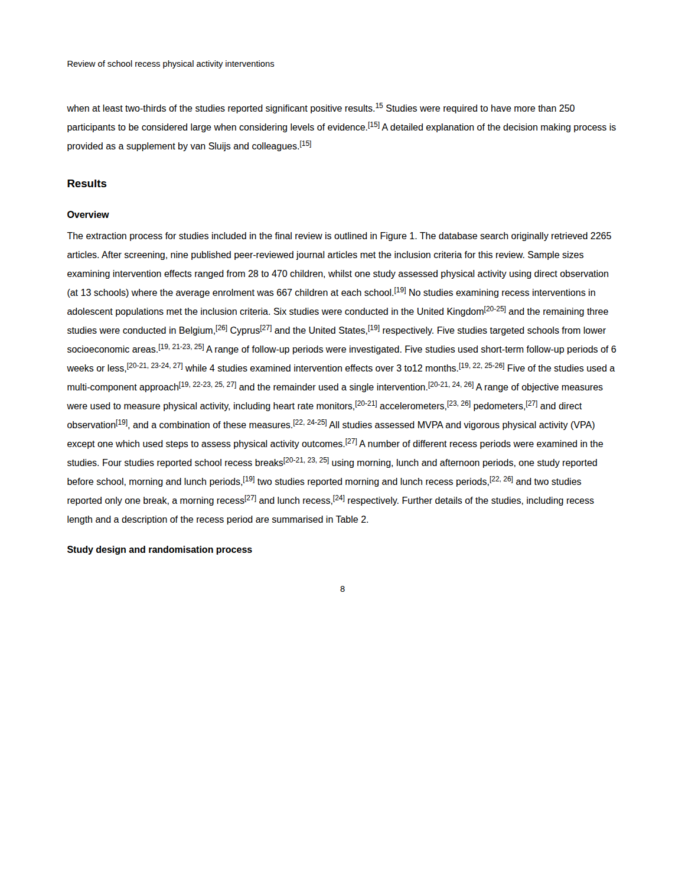Review of school recess physical activity interventions
when at least two-thirds of the studies reported significant positive results.15 Studies were required to have more than 250 participants to be considered large when considering levels of evidence.[15] A detailed explanation of the decision making process is provided as a supplement by van Sluijs and colleagues.[15]
Results
Overview
The extraction process for studies included in the final review is outlined in Figure 1. The database search originally retrieved 2265 articles. After screening, nine published peer-reviewed journal articles met the inclusion criteria for this review. Sample sizes examining intervention effects ranged from 28 to 470 children, whilst one study assessed physical activity using direct observation (at 13 schools) where the average enrolment was 667 children at each school.[19] No studies examining recess interventions in adolescent populations met the inclusion criteria. Six studies were conducted in the United Kingdom[20-25] and the remaining three studies were conducted in Belgium,[26] Cyprus[27] and the United States,[19] respectively. Five studies targeted schools from lower socioeconomic areas.[19, 21-23, 25] A range of follow-up periods were investigated. Five studies used short-term follow-up periods of 6 weeks or less,[20-21, 23-24, 27] while 4 studies examined intervention effects over 3 to12 months.[19, 22, 25-26] Five of the studies used a multi-component approach[19, 22-23, 25, 27] and the remainder used a single intervention.[20-21, 24, 26] A range of objective measures were used to measure physical activity, including heart rate monitors,[20-21] accelerometers,[23, 26] pedometers,[27] and direct observation[19], and a combination of these measures.[22, 24-25] All studies assessed MVPA and vigorous physical activity (VPA) except one which used steps to assess physical activity outcomes.[27] A number of different recess periods were examined in the studies. Four studies reported school recess breaks[20-21, 23, 25] using morning, lunch and afternoon periods, one study reported before school, morning and lunch periods,[19] two studies reported morning and lunch recess periods,[22, 26] and two studies reported only one break, a morning recess[27] and lunch recess,[24] respectively. Further details of the studies, including recess length and a description of the recess period are summarised in Table 2.
Study design and randomisation process
8